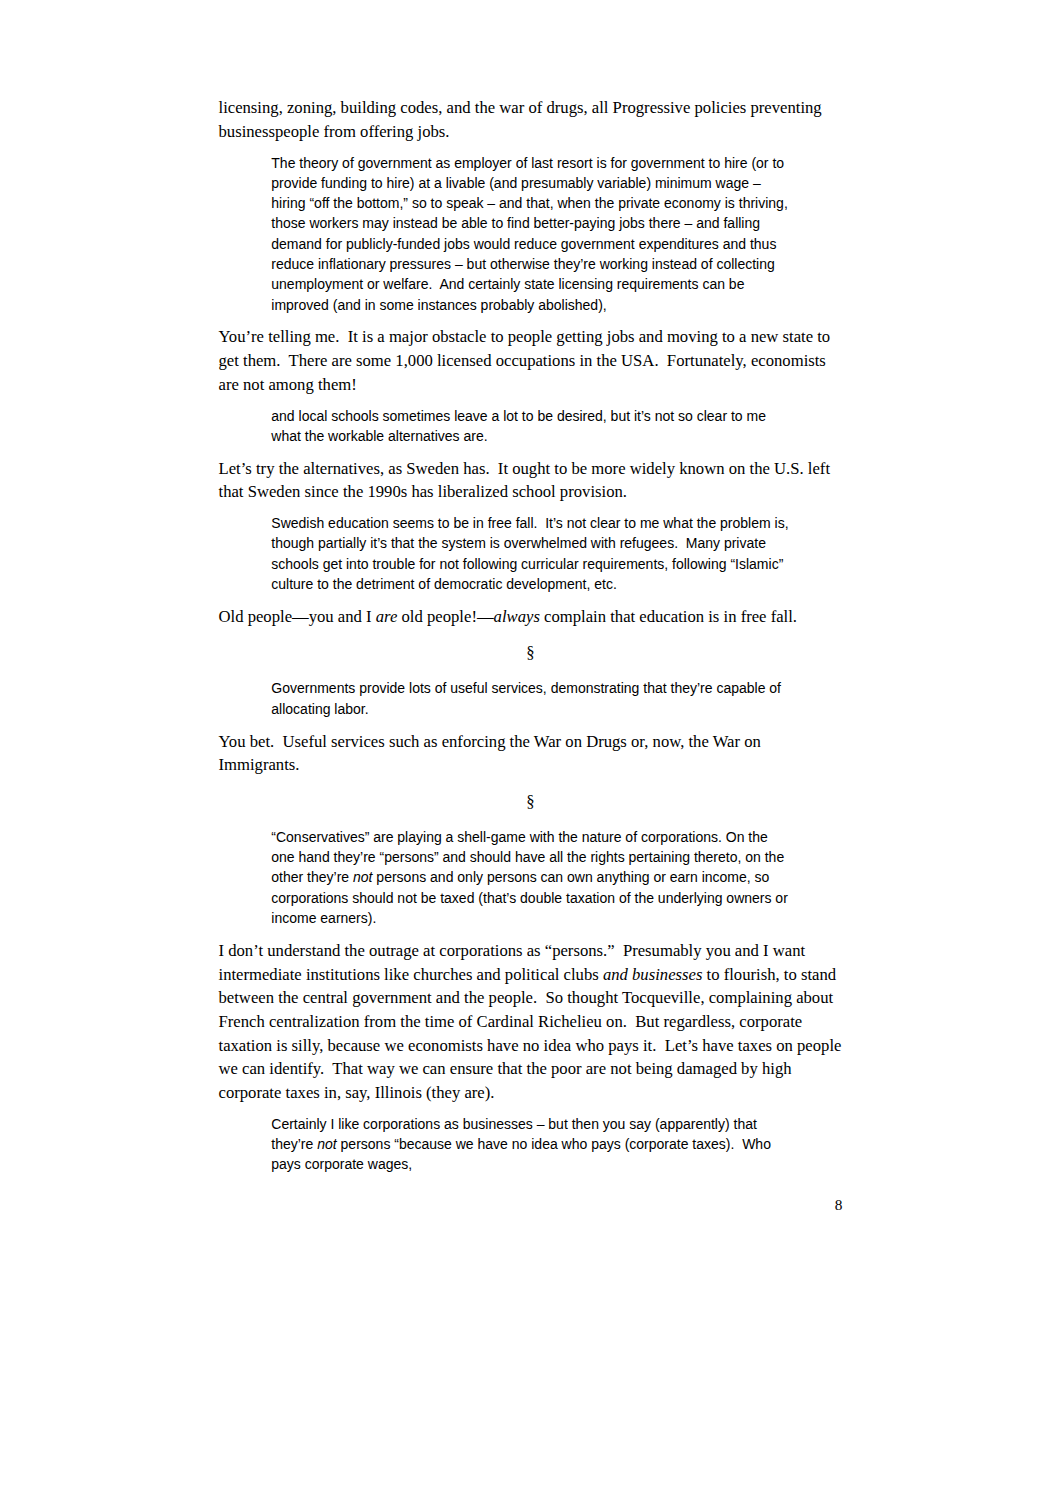licensing, zoning, building codes, and the war of drugs, all Progressive policies preventing businesspeople from offering jobs.
The theory of government as employer of last resort is for government to hire (or to provide funding to hire) at a livable (and presumably variable) minimum wage – hiring “off the bottom,” so to speak – and that, when the private economy is thriving, those workers may instead be able to find better-paying jobs there – and falling demand for publicly-funded jobs would reduce government expenditures and thus reduce inflationary pressures – but otherwise they’re working instead of collecting unemployment or welfare. And certainly state licensing requirements can be improved (and in some instances probably abolished),
You’re telling me. It is a major obstacle to people getting jobs and moving to a new state to get them. There are some 1,000 licensed occupations in the USA. Fortunately, economists are not among them!
and local schools sometimes leave a lot to be desired, but it’s not so clear to me what the workable alternatives are.
Let’s try the alternatives, as Sweden has. It ought to be more widely known on the U.S. left that Sweden since the 1990s has liberalized school provision.
Swedish education seems to be in free fall. It’s not clear to me what the problem is, though partially it’s that the system is overwhelmed with refugees. Many private schools get into trouble for not following curricular requirements, following “Islamic” culture to the detriment of democratic development, etc.
Old people—you and I are old people!—always complain that education is in free fall.
§
Governments provide lots of useful services, demonstrating that they’re capable of allocating labor.
You bet. Useful services such as enforcing the War on Drugs or, now, the War on Immigrants.
§
“Conservatives” are playing a shell-game with the nature of corporations. On the one hand they’re “persons” and should have all the rights pertaining thereto, on the other they’re not persons and only persons can own anything or earn income, so corporations should not be taxed (that’s double taxation of the underlying owners or income earners).
I don’t understand the outrage at corporations as “persons.” Presumably you and I want intermediate institutions like churches and political clubs and businesses to flourish, to stand between the central government and the people. So thought Tocqueville, complaining about French centralization from the time of Cardinal Richelieu on. But regardless, corporate taxation is silly, because we economists have no idea who pays it. Let’s have taxes on people we can identify. That way we can ensure that the poor are not being damaged by high corporate taxes in, say, Illinois (they are).
Certainly I like corporations as businesses – but then you say (apparently) that they’re not persons “because we have no idea who pays (corporate taxes). Who pays corporate wages,
8